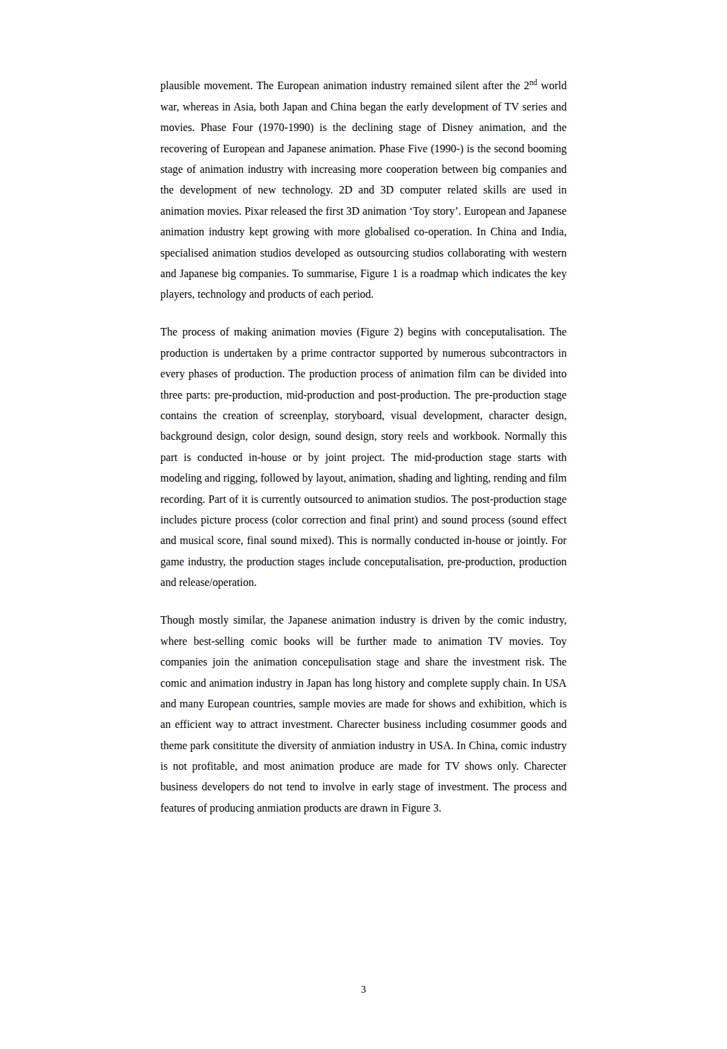plausible movement. The European animation industry remained silent after the 2nd world war, whereas in Asia, both Japan and China began the early development of TV series and movies. Phase Four (1970-1990) is the declining stage of Disney animation, and the recovering of European and Japanese animation. Phase Five (1990-) is the second booming stage of animation industry with increasing more cooperation between big companies and the development of new technology. 2D and 3D computer related skills are used in animation movies. Pixar released the first 3D animation ‘Toy story’. European and Japanese animation industry kept growing with more globalised co-operation. In China and India, specialised animation studios developed as outsourcing studios collaborating with western and Japanese big companies. To summarise, Figure 1 is a roadmap which indicates the key players, technology and products of each period.
The process of making animation movies (Figure 2) begins with conceputalisation. The production is undertaken by a prime contractor supported by numerous subcontractors in every phases of production. The production process of animation film can be divided into three parts: pre-production, mid-production and post-production. The pre-production stage contains the creation of screenplay, storyboard, visual development, character design, background design, color design, sound design, story reels and workbook. Normally this part is conducted in-house or by joint project. The mid-production stage starts with modeling and rigging, followed by layout, animation, shading and lighting, rending and film recording. Part of it is currently outsourced to animation studios. The post-production stage includes picture process (color correction and final print) and sound process (sound effect and musical score, final sound mixed). This is normally conducted in-house or jointly. For game industry, the production stages include conceputalisation, pre-production, production and release/operation.
Though mostly similar, the Japanese animation industry is driven by the comic industry, where best-selling comic books will be further made to animation TV movies. Toy companies join the animation concepulisation stage and share the investment risk. The comic and animation industry in Japan has long history and complete supply chain. In USA and many European countries, sample movies are made for shows and exhibition, which is an efficient way to attract investment. Charecter business including cosummer goods and theme park consititute the diversity of anmiation industry in USA. In China, comic industry is not profitable, and most animation produce are made for TV shows only. Charecter business developers do not tend to involve in early stage of investment. The process and features of producing anmiation products are drawn in Figure 3.
3